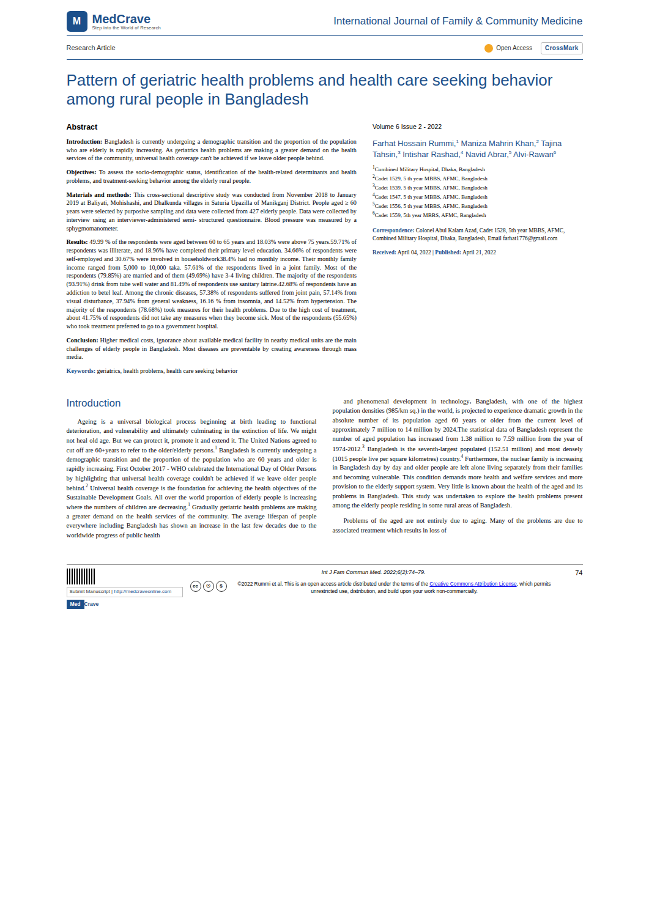M
MedCrave
Step into the World of Research
International Journal of Family & Community Medicine
Research Article
Open Access CrossMark
Pattern of geriatric health problems and health care seeking behavior among rural people in Bangladesh
Abstract
Introduction: Bangladesh is currently undergoing a demographic transition and the proportion of the population who are elderly is rapidly increasing. As geriatrics health problems are making a greater demand on the health services of the community, universal health coverage can't be achieved if we leave older people behind.
Objectives: To assess the socio-demographic status, identification of the health-related determinants and health problems, and treatment-seeking behavior among the elderly rural people.
Materials and methods: This cross-sectional descriptive study was conducted from November 2018 to January 2019 at Baliyati, Mohishashi, and Dhalkunda villages in Saturia Upazilla of Manikganj District. People aged ≥ 60 years were selected by purposive sampling and data were collected from 427 elderly people. Data were collected by interview using an interviewer-administered semi- structured questionnaire. Blood pressure was measured by a sphygmomanometer.
Results: 49.99 % of the respondents were aged between 60 to 65 years and 18.03% were above 75 years.59.71% of respondents was illiterate, and 18.96% have completed their primary level education. 34.66% of respondents were self-employed and 30.67% were involved in householdwork38.4% had no monthly income. Their monthly family income ranged from 5,000 to 10,000 taka. 57.61% of the respondents lived in a joint family. Most of the respondents (79.85%) are married and of them (49.69%) have 3-4 living children. The majority of the respondents (93.91%) drink from tube well water and 81.49% of respondents use sanitary latrine.42.68% of respondents have an addiction to betel leaf. Among the chronic diseases, 57.38% of respondents suffered from joint pain, 57.14% from visual disturbance, 37.94% from general weakness, 16.16 % from insomnia, and 14.52% from hypertension. The majority of the respondents (78.68%) took measures for their health problems. Due to the high cost of treatment, about 41.75% of respondents did not take any measures when they become sick. Most of the respondents (55.65%) who took treatment preferred to go to a government hospital.
Conclusion: Higher medical costs, ignorance about available medical facility in nearby medical units are the main challenges of elderly people in Bangladesh. Most diseases are preventable by creating awareness through mass media.
Keywords: geriatrics, health problems, health care seeking behavior
Volume 6 Issue 2 - 2022
Farhat Hossain Rummi,1 Maniza Mahrin Khan,2 Tajina Tahsin,3 Intishar Rashad,4 Navid Abrar,5 Alvi-Rawan6
1Combined Military Hospital, Dhaka, Bangladesh
2Cadet 1529, 5 th year MBBS, AFMC, Bangladesh
3Cadet 1539, 5 th year MBBS, AFMC, Bangladesh
4Cadet 1547, 5 th year MBBS, AFMC, Bangladesh
5Cadet 1556, 5 th year MBBS, AFMC, Bangladesh
6Cadet 1559, 5th year MBBS, AFMC, Bangladesh
Correspondence: Colonel Abul Kalam Azad, Cadet 1528, 5th year MBBS, AFMC, Combined Military Hospital, Dhaka, Bangladesh, Email farhat1776@gmail.com
Received: April 04, 2022 | Published: April 21, 2022
Introduction
Ageing is a universal biological process beginning at birth leading to functional deterioration, and vulnerability and ultimately culminating in the extinction of life. We might not heal old age. But we can protect it, promote it and extend it. The United Nations agreed to cut off are 60+years to refer to the older/elderly persons.1 Bangladesh is currently undergoing a demographic transition and the proportion of the population who are 60 years and older is rapidly increasing. First October 2017 - WHO celebrated the International Day of Older Persons by highlighting that universal health coverage couldn't be achieved if we leave older people behind.2 Universal health coverage is the foundation for achieving the health objectives of the Sustainable Development Goals. All over the world proportion of elderly people is increasing where the numbers of children are decreasing.1 Gradually geriatric health problems are making a greater demand on the health services of the community. The average lifespan of people everywhere including Bangladesh has shown an increase in the last few decades due to the worldwide progress of public health
and phenomenal development in technology. Bangladesh, with one of the highest population densities (985/km sq.) in the world, is projected to experience dramatic growth in the absolute number of its population aged 60 years or older from the current level of approximately 7 million to 14 million by 2024.The statistical data of Bangladesh represent the number of aged population has increased from 1.38 million to 7.59 million from the year of 1974-2012.3 Bangladesh is the seventh-largest populated (152.51 million) and most densely (1015 people live per square kilometres) country.4 Furthermore, the nuclear family is increasing in Bangladesh day by day and older people are left alone living separately from their families and becoming vulnerable. This condition demands more health and welfare services and more provision to the elderly support system. Very little is known about the health of the aged and its problems in Bangladesh. This study was undertaken to explore the health problems present among the elderly people residing in some rural areas of Bangladesh.
Problems of the aged are not entirely due to aging. Many of the problems are due to associated treatment which results in loss of
Submit Manuscript | http://medcraveonline.com
Med Crave
Int J Fam Commun Med. 2022;6(2):74–79.
cc ☉ $
©2022 Rummi et al. This is an open access article distributed under the terms of the Creative Commons Attribution License, which permits unrestricted use, distribution, and build upon your work non-commercially.
74